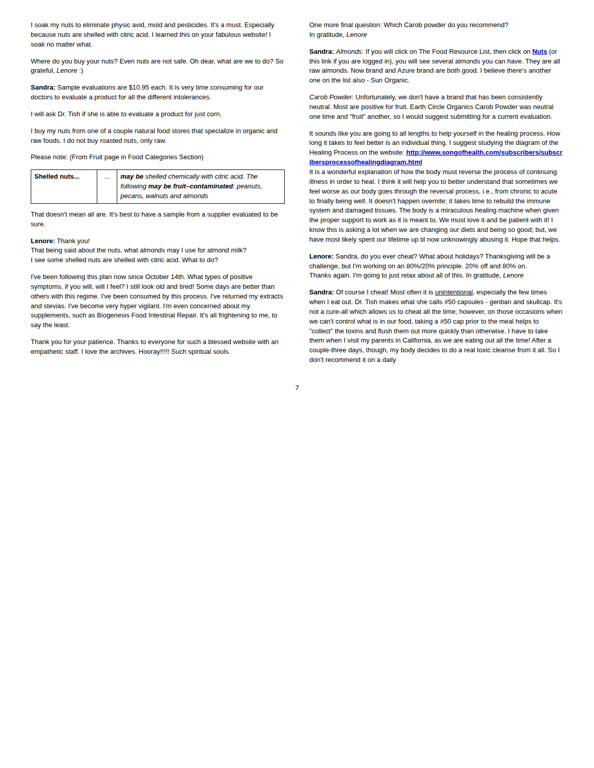I soak my nuts to eliminate physic avid, mold and pesticides. It's a must. Especially because nuts are shelled with citric acid. I learned this on your fabulous website! I soak no matter what.
Where do you buy your nuts? Even nuts are not safe. Oh dear, what are we to do? So grateful, Lenore :)
Sandra: Sample evaluations are $10.95 each. It is very time consuming for our doctors to evaluate a product for all the different intolerances.
I will ask Dr. Tish if she is able to evaluate a product for just corn.
I buy my nuts from one of a couple natural food stores that specialize in organic and raw foods. I do not buy roasted nuts, only raw.
Please note: (From Fruit page in Food Categories Section)
| Shelled nuts... | ... | may be shelled chemically with citric acid. The following may be fruit–contaminated : peanuts, pecans, walnuts and almonds |
That doesn't mean all are. It's best to have a sample from a supplier evaluated to be sure.
Lenore: Thank you!
That being said about the nuts, what almonds may I use for almond milk?
I see some shelled nuts are shelled with citric acid. What to do?
I've been following this plan now since October 14th. What types of positive symptoms, if you will, will I feel? I still look old and tired! Some days are better than others with this regime. I've been consumed by this process. I've returned my extracts and stevias. I've become very hyper vigilant. I'm even concerned about my supplements, such as Biogenesis Food Intestinal Repair. It's all frightening to me, to say the least.
Thank you for your patience. Thanks to everyone for such a blessed website with an empathetic staff. I love the archives. Hooray!!!!! Such spiritual souls.
One more final question: Which Carob powder do you recommend?
In gratitude, Lenore
Sandra: Almonds: If you will click on The Food Resource List, then click on Nuts (or this link if you are logged in), you will see several almonds you can have. They are all raw almonds. Now brand and Azure brand are both good. I believe there's another one on the list also - Sun Organic.
Carob Powder: Unfortunately, we don't have a brand that has been consistently neutral. Most are positive for fruit. Earth Circle Organics Carob Powder was neutral one time and "fruit" another, so I would suggest submitting for a current evaluation.
It sounds like you are going to all lengths to help yourself in the healing process. How long it takes to feel better is an individual thing. I suggest studying the diagram of the Healing Process on the website: http://www.songofhealth.com/subscribers/subscribersprocessofhealingdiagram.html
It is a wonderful explanation of how the body must reverse the process of continuing illness in order to heal. I think it will help you to better understand that sometimes we feel worse as our body goes through the reversal process, i.e., from chronic to acute to finally being well. It doesn't happen overnite; it takes time to rebuild the immune system and damaged tissues. The body is a miraculous healing machine when given the proper support to work as it is meant to. We must love it and be patient with it! I know this is asking a lot when we are changing our diets and being so good; but, we have most likely spent our lifetime up til now unknowingly abusing it. Hope that helps.
Lenore: Sandra, do you ever cheat? What about holidays? Thanksgiving will be a challenge, but I'm working on an 80%/20% principle. 20% off and 80% on.
Thanks again. I'm going to just relax about all of this. In gratitude, Lenore
Sandra: Of course I cheat! Most often it is unintentional, especially the few times when I eat out. Dr. Tish makes what she calls #50 capsules - gentian and skullcap. It's not a cure-all which allows us to cheat all the time; however, on those occasions when we can't control what is in our food, taking a #50 cap prior to the meal helps to "collect" the toxins and flush them out more quickly than otherwise. I have to take them when I visit my parents in California, as we are eating out all the time! After a couple-three days, though, my body decides to do a real toxic cleanse from it all. So I don't recommend it on a daily
7